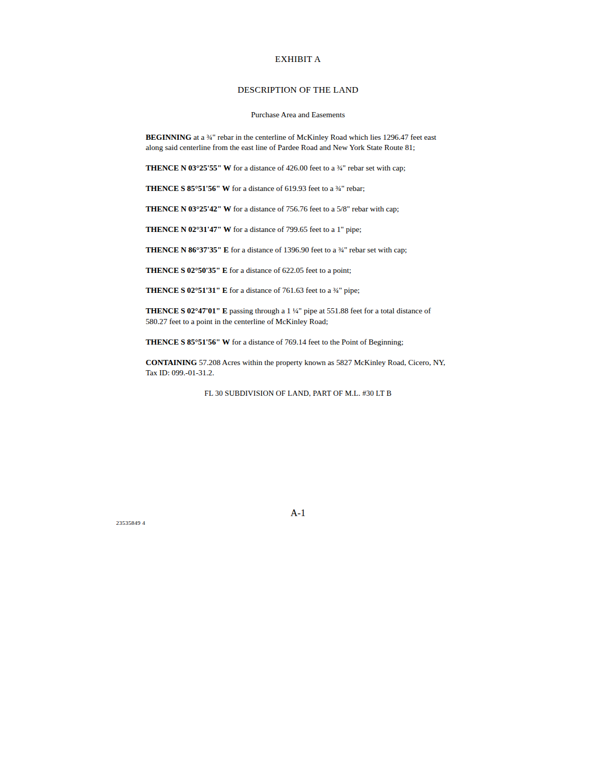EXHIBIT A
DESCRIPTION OF THE LAND
Purchase Area and Easements
BEGINNING at a ¾" rebar in the centerline of McKinley Road which lies 1296.47 feet east along said centerline from the east line of Pardee Road and New York State Route 81;
THENCE N 03°25'55" W for a distance of 426.00 feet to a ¾" rebar set with cap;
THENCE S 85°51'56" W for a distance of 619.93 feet to a ¾" rebar;
THENCE N 03°25'42" W for a distance of 756.76 feet to a 5/8" rebar with cap;
THENCE N 02°31'47" W for a distance of 799.65 feet to a 1" pipe;
THENCE N 86°37'35" E for a distance of 1396.90 feet to a ¾" rebar set with cap;
THENCE S 02°50'35" E for a distance of 622.05 feet to a point;
THENCE S 02°51'31" E for a distance of 761.63 feet to a ¾" pipe;
THENCE S 02°47'01" E passing through a 1 ¼" pipe at 551.88 feet for a total distance of 580.27 feet to a point in the centerline of McKinley Road;
THENCE S 85°51'56" W for a distance of 769.14 feet to the Point of Beginning;
CONTAINING 57.208 Acres within the property known as 5827 McKinley Road, Cicero, NY, Tax ID: 099.-01-31.2.
FL 30 SUBDIVISION OF LAND, PART OF M.L. #30 LT B
A-1
23535849 4